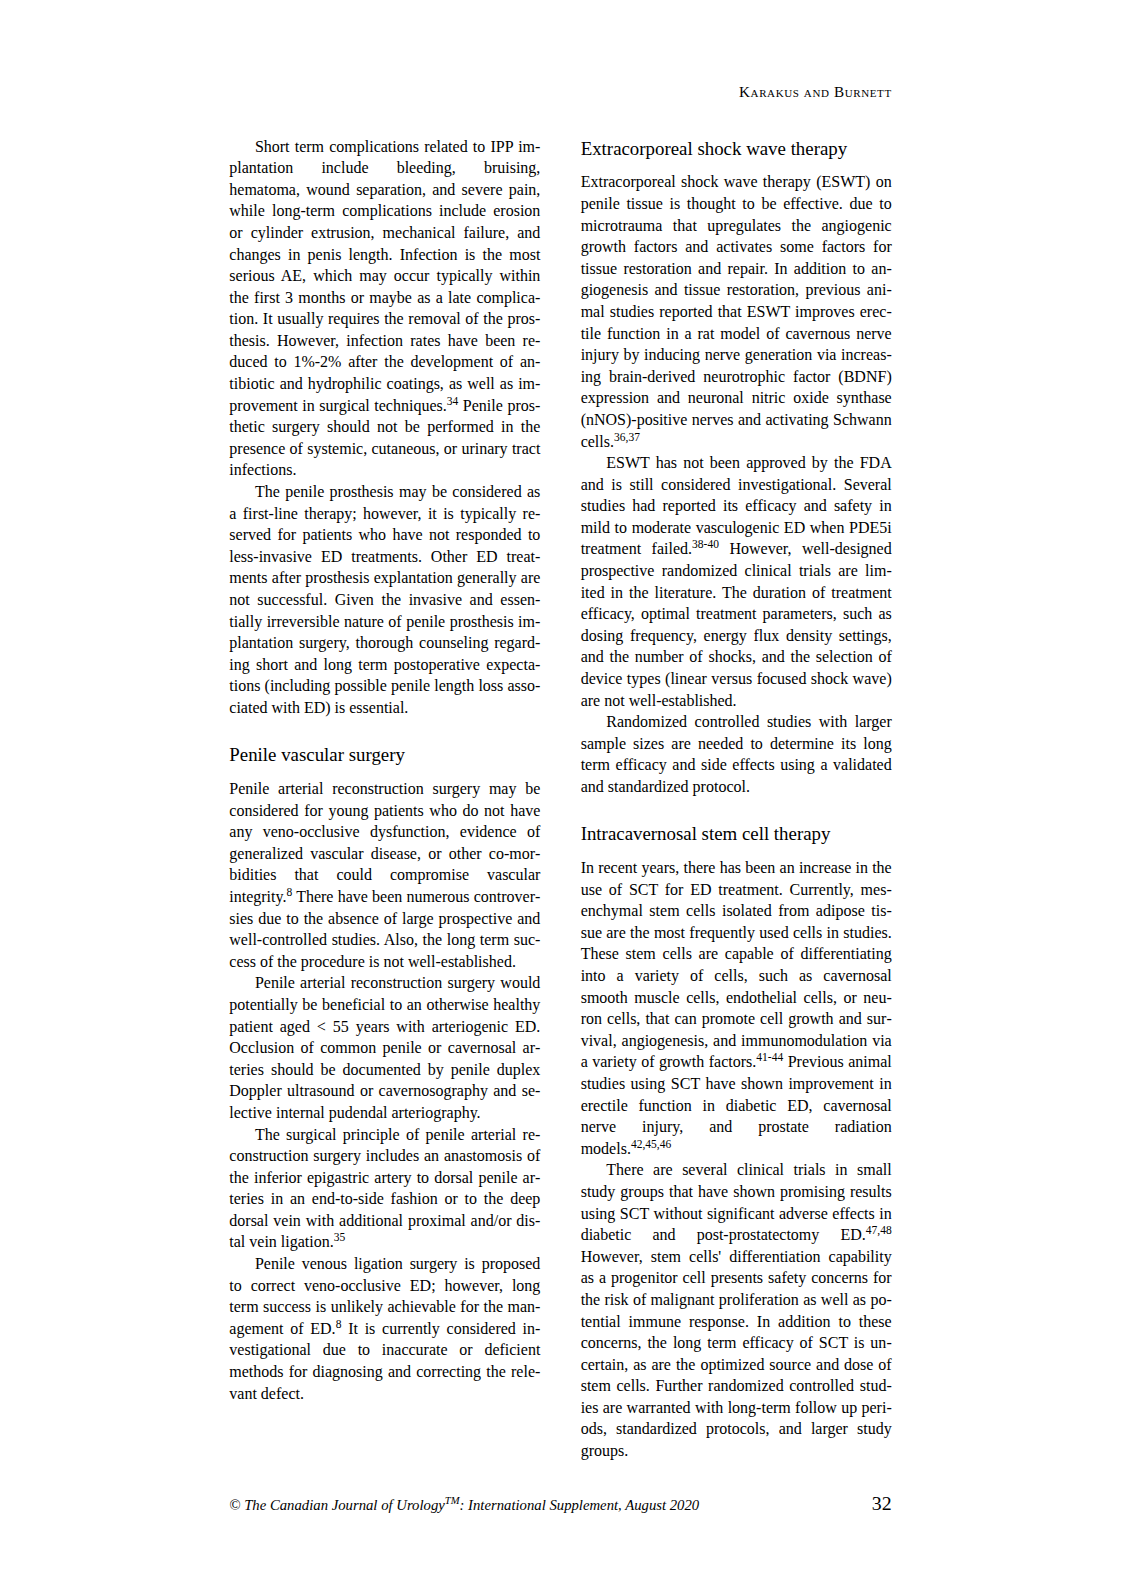Karakus and Burnett
Short term complications related to IPP implantation include bleeding, bruising, hematoma, wound separation, and severe pain, while long-term complications include erosion or cylinder extrusion, mechanical failure, and changes in penis length. Infection is the most serious AE, which may occur typically within the first 3 months or maybe as a late complication. It usually requires the removal of the prosthesis. However, infection rates have been reduced to 1%-2% after the development of antibiotic and hydrophilic coatings, as well as improvement in surgical techniques.34 Penile prosthetic surgery should not be performed in the presence of systemic, cutaneous, or urinary tract infections.
The penile prosthesis may be considered as a first-line therapy; however, it is typically reserved for patients who have not responded to less-invasive ED treatments. Other ED treatments after prosthesis explantation generally are not successful. Given the invasive and essentially irreversible nature of penile prosthesis implantation surgery, thorough counseling regarding short and long term postoperative expectations (including possible penile length loss associated with ED) is essential.
Penile vascular surgery
Penile arterial reconstruction surgery may be considered for young patients who do not have any veno-occlusive dysfunction, evidence of generalized vascular disease, or other co-morbidities that could compromise vascular integrity.8 There have been numerous controversies due to the absence of large prospective and well-controlled studies. Also, the long term success of the procedure is not well-established.
Penile arterial reconstruction surgery would potentially be beneficial to an otherwise healthy patient aged < 55 years with arteriogenic ED. Occlusion of common penile or cavernosal arteries should be documented by penile duplex Doppler ultrasound or cavernosography and selective internal pudendal arteriography.
The surgical principle of penile arterial reconstruction surgery includes an anastomosis of the inferior epigastric artery to dorsal penile arteries in an end-to-side fashion or to the deep dorsal vein with additional proximal and/or distal vein ligation.35
Penile venous ligation surgery is proposed to correct veno-occlusive ED; however, long term success is unlikely achievable for the management of ED.8 It is currently considered investigational due to inaccurate or deficient methods for diagnosing and correcting the relevant defect.
Extracorporeal shock wave therapy
Extracorporeal shock wave therapy (ESWT) on penile tissue is thought to be effective. due to microtrauma that upregulates the angiogenic growth factors and activates some factors for tissue restoration and repair. In addition to angiogenesis and tissue restoration, previous animal studies reported that ESWT improves erectile function in a rat model of cavernous nerve injury by inducing nerve generation via increasing brain-derived neurotrophic factor (BDNF) expression and neuronal nitric oxide synthase (nNOS)-positive nerves and activating Schwann cells.36,37
ESWT has not been approved by the FDA and is still considered investigational. Several studies had reported its efficacy and safety in mild to moderate vasculogenic ED when PDE5i treatment failed.38-40 However, well-designed prospective randomized clinical trials are limited in the literature. The duration of treatment efficacy, optimal treatment parameters, such as dosing frequency, energy flux density settings, and the number of shocks, and the selection of device types (linear versus focused shock wave) are not well-established.
Randomized controlled studies with larger sample sizes are needed to determine its long term efficacy and side effects using a validated and standardized protocol.
Intracavernosal stem cell therapy
In recent years, there has been an increase in the use of SCT for ED treatment. Currently, mesenchymal stem cells isolated from adipose tissue are the most frequently used cells in studies. These stem cells are capable of differentiating into a variety of cells, such as cavernosal smooth muscle cells, endothelial cells, or neuron cells, that can promote cell growth and survival, angiogenesis, and immunomodulation via a variety of growth factors.41-44 Previous animal studies using SCT have shown improvement in erectile function in diabetic ED, cavernosal nerve injury, and prostate radiation models.42,45,46
There are several clinical trials in small study groups that have shown promising results using SCT without significant adverse effects in diabetic and post-prostatectomy ED.47,48 However, stem cells' differentiation capability as a progenitor cell presents safety concerns for the risk of malignant proliferation as well as potential immune response. In addition to these concerns, the long term efficacy of SCT is uncertain, as are the optimized source and dose of stem cells. Further randomized controlled studies are warranted with long-term follow up periods, standardized protocols, and larger study groups.
© The Canadian Journal of UrologyTM: International Supplement, August 2020 32